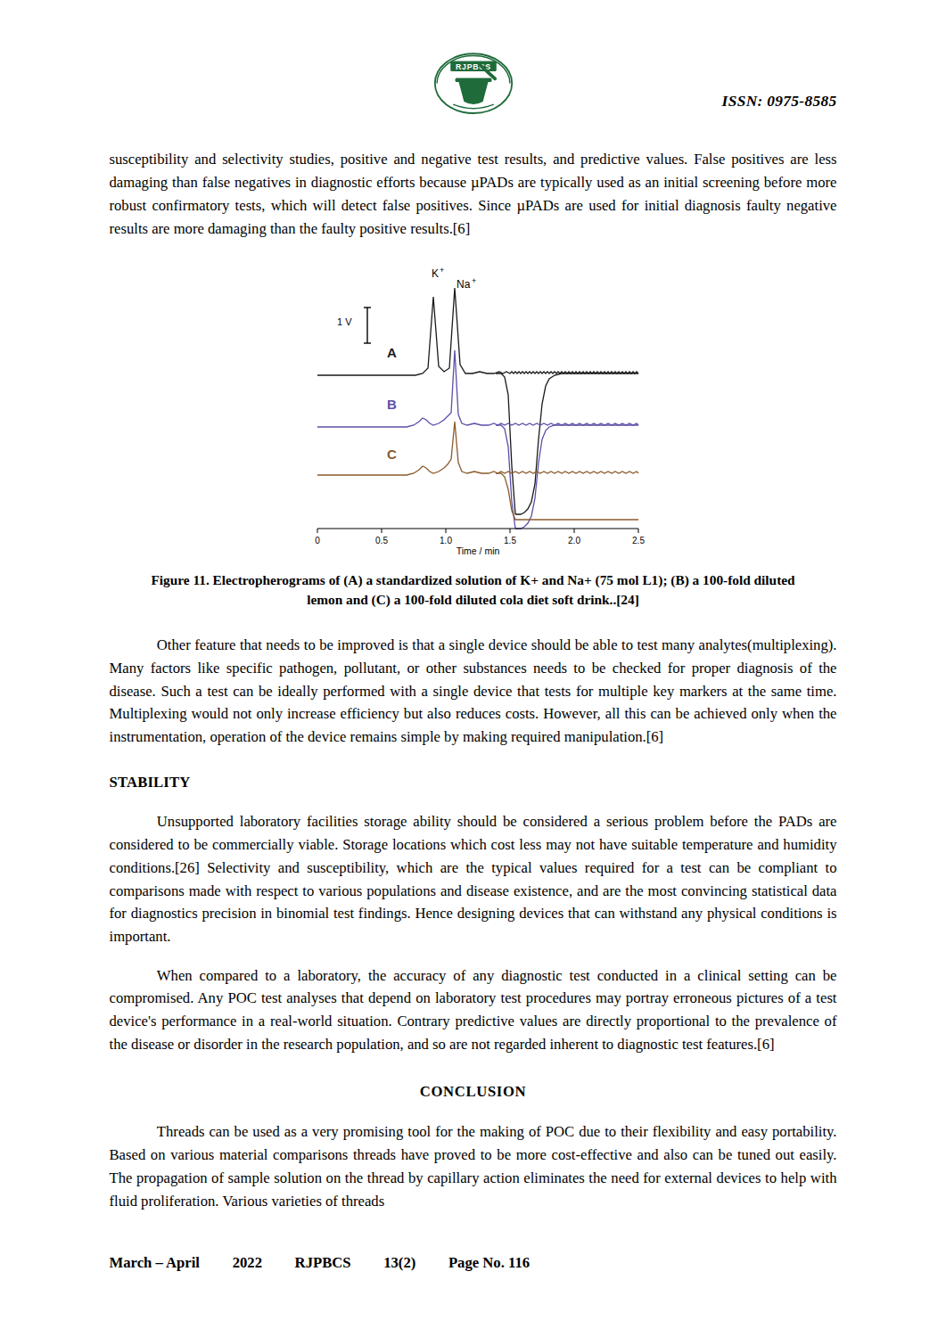RJPBCS
ISSN: 0975-8585
susceptibility and selectivity studies, positive and negative test results, and predictive values. False positives are less damaging than false negatives in diagnostic efforts because µPADs are typically used as an initial screening before more robust confirmatory tests, which will detect false positives. Since µPADs are used for initial diagnosis faulty negative results are more damaging than the faulty positive results.[6]
K + Na + 1 V A B C 0 0.5 1.0 1.5 2.0 2.5 Time / min
Figure 11. Electropherograms of (A) a standardized solution of K+ and Na+ (75 mol L1); (B) a 100-fold diluted lemon and (C) a 100-fold diluted cola diet soft drink..[24]
Other feature that needs to be improved is that a single device should be able to test many analytes(multiplexing). Many factors like specific pathogen, pollutant, or other substances needs to be checked for proper diagnosis of the disease. Such a test can be ideally performed with a single device that tests for multiple key markers at the same time. Multiplexing would not only increase efficiency but also reduces costs. However, all this can be achieved only when the instrumentation, operation of the device remains simple by making required manipulation.[6]
STABILITY
Unsupported laboratory facilities storage ability should be considered a serious problem before the PADs are considered to be commercially viable. Storage locations which cost less may not have suitable temperature and humidity conditions.[26] Selectivity and susceptibility, which are the typical values required for a test can be compliant to comparisons made with respect to various populations and disease existence, and are the most convincing statistical data for diagnostics precision in binomial test findings. Hence designing devices that can withstand any physical conditions is important.
When compared to a laboratory, the accuracy of any diagnostic test conducted in a clinical setting can be compromised. Any POC test analyses that depend on laboratory test procedures may portray erroneous pictures of a test device's performance in a real-world situation. Contrary predictive values are directly proportional to the prevalence of the disease or disorder in the research population, and so are not regarded inherent to diagnostic test features.[6]
CONCLUSION
Threads can be used as a very promising tool for the making of POC due to their flexibility and easy portability. Based on various material comparisons threads have proved to be more cost-effective and also can be tuned out easily. The propagation of sample solution on the thread by capillary action eliminates the need for external devices to help with fluid proliferation. Various varieties of threads
March – April 2022 RJPBCS 13(2) Page No. 116